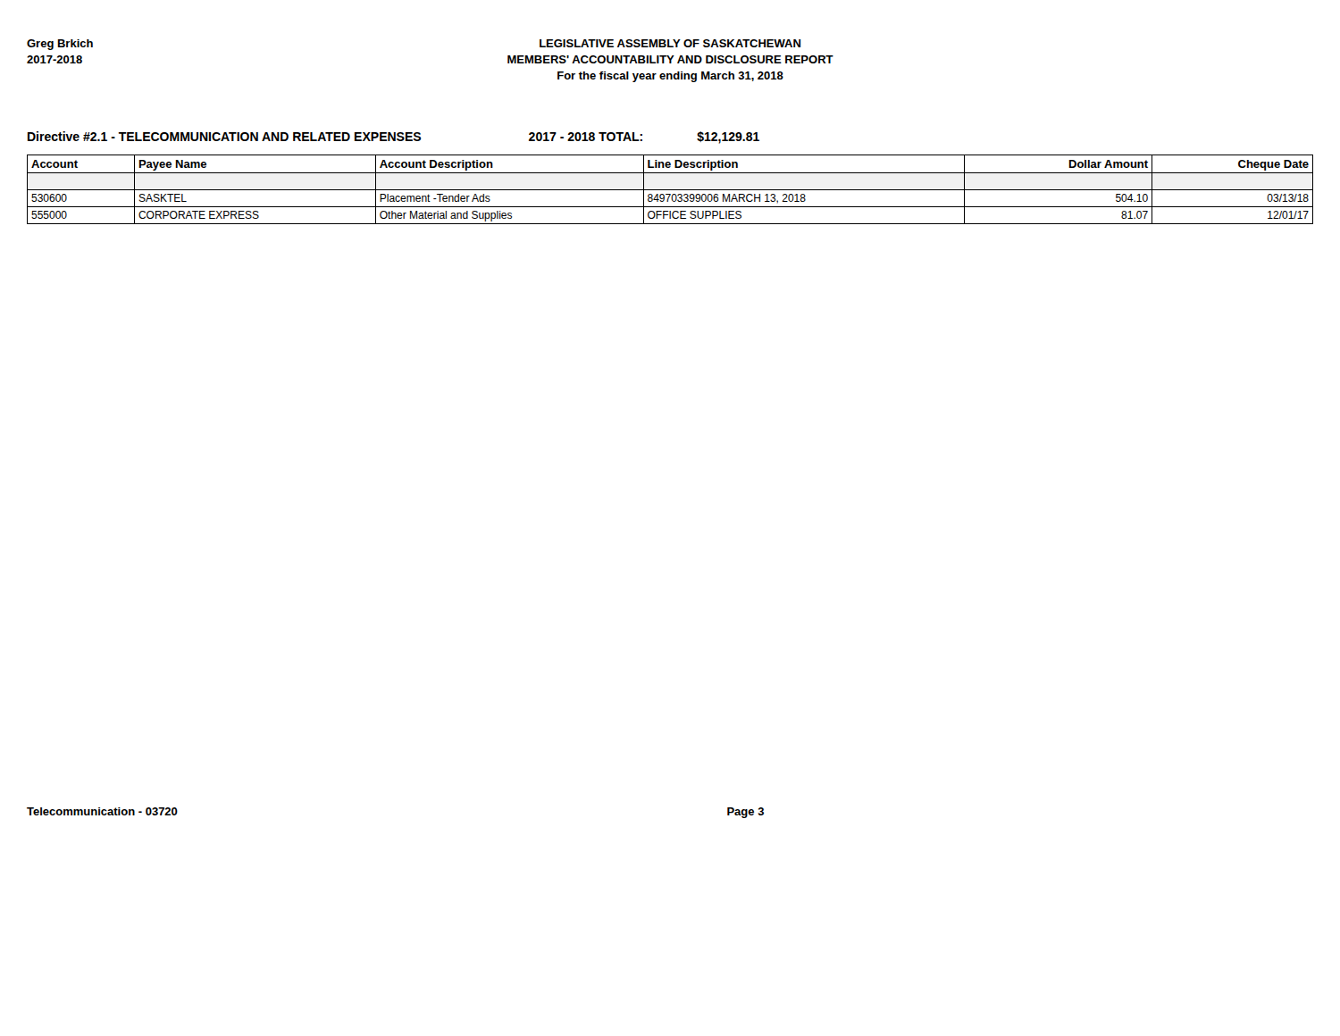Greg Brkich
2017-2018
LEGISLATIVE ASSEMBLY OF SASKATCHEWAN
MEMBERS' ACCOUNTABILITY AND DISCLOSURE REPORT
For the fiscal year ending March 31, 2018
Directive #2.1 - TELECOMMUNICATION AND RELATED EXPENSES 2017 - 2018 TOTAL:$12,129.81
| Account | Payee Name | Account Description | Line Description | Dollar Amount | Cheque Date |
| --- | --- | --- | --- | --- | --- |
| 530600 | SASKTEL | Placement -Tender Ads | 849703399006 MARCH 13, 2018 | 504.10 | 03/13/18 |
| 555000 | CORPORATE EXPRESS | Other Material and Supplies | OFFICE SUPPLIES | 81.07 | 12/01/17 |
Telecommunication - 03720
Page 3